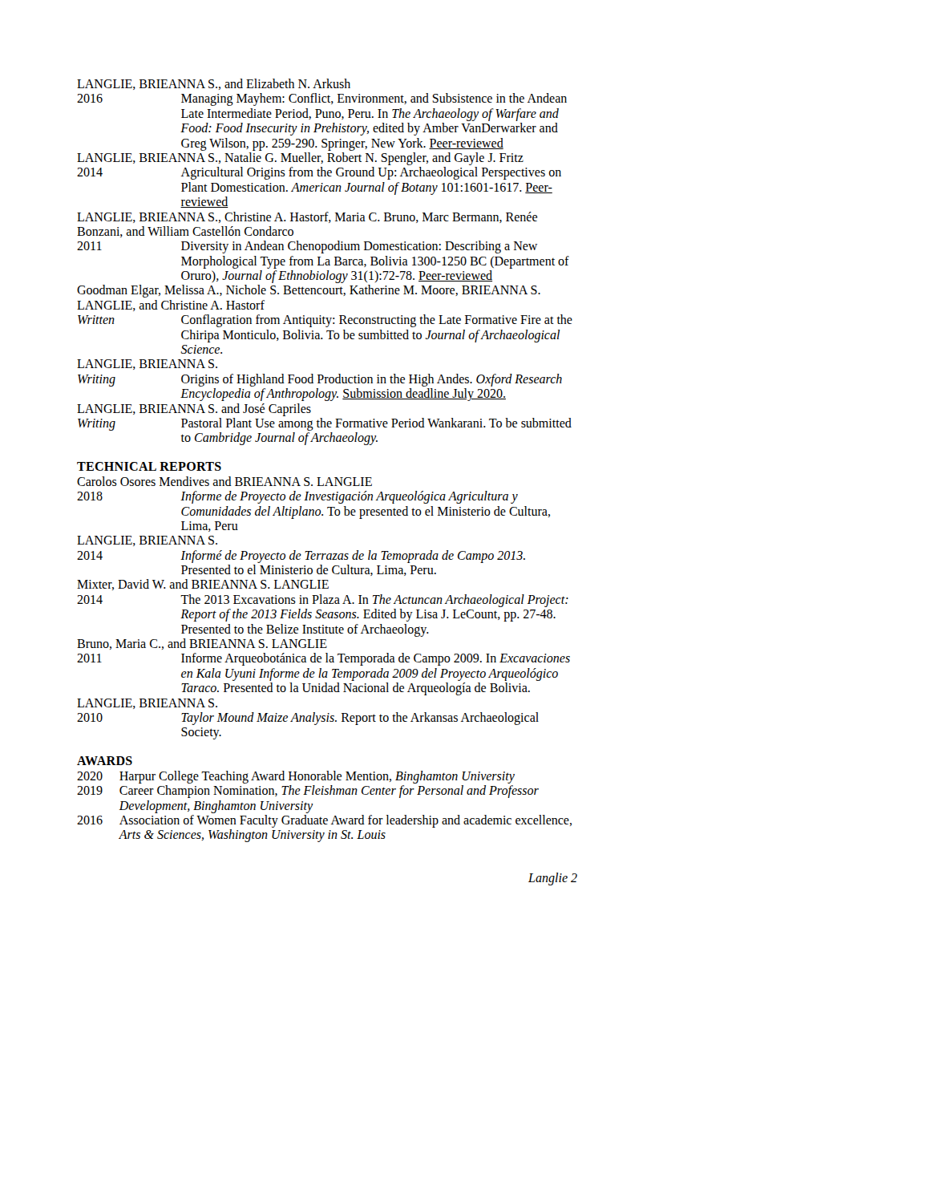LANGLIE, BRIEANNA S., and Elizabeth N. Arkush
2016
Managing Mayhem: Conflict, Environment, and Subsistence in the Andean Late Intermediate Period, Puno, Peru. In The Archaeology of Warfare and Food: Food Insecurity in Prehistory, edited by Amber VanDerwarker and Greg Wilson, pp. 259-290. Springer, New York. Peer-reviewed
LANGLIE, BRIEANNA S., Natalie G. Mueller, Robert N. Spengler, and Gayle J. Fritz
2014
Agricultural Origins from the Ground Up: Archaeological Perspectives on Plant Domestication. American Journal of Botany 101:1601-1617. Peer-reviewed
LANGLIE, BRIEANNA S., Christine A. Hastorf, Maria C. Bruno, Marc Bermann, Renée Bonzani, and William Castellón Condarco
2011
Diversity in Andean Chenopodium Domestication: Describing a New Morphological Type from La Barca, Bolivia 1300-1250 BC (Department of Oruro), Journal of Ethnobiology 31(1):72-78. Peer-reviewed
Goodman Elgar, Melissa A., Nichole S. Bettencourt, Katherine M. Moore, BRIEANNA S. LANGLIE, and Christine A. Hastorf
Written
Conflagration from Antiquity: Reconstructing the Late Formative Fire at the Chiripa Monticulo, Bolivia. To be sumbitted to Journal of Archaeological Science.
LANGLIE, BRIEANNA S.
Writing
Origins of Highland Food Production in the High Andes. Oxford Research Encyclopedia of Anthropology. Submission deadline July 2020.
LANGLIE, BRIEANNA S. and José Capriles
Writing
Pastoral Plant Use among the Formative Period Wankarani. To be submitted to Cambridge Journal of Archaeology.
TECHNICAL REPORTS
Carolos Osores Mendives and BRIEANNA S. LANGLIE
2018
Informe de Proyecto de Investigación Arqueológica Agricultura y Comunidades del Altiplano. To be presented to el Ministerio de Cultura, Lima, Peru
LANGLIE, BRIEANNA S.
2014
Informé de Proyecto de Terrazas de la Temoprada de Campo 2013. Presented to el Ministerio de Cultura, Lima, Peru.
Mixter, David W. and BRIEANNA S. LANGLIE
2014
The 2013 Excavations in Plaza A. In The Actuncan Archaeological Project: Report of the 2013 Fields Seasons. Edited by Lisa J. LeCount, pp. 27-48. Presented to the Belize Institute of Archaeology.
Bruno, Maria C., and BRIEANNA S. LANGLIE
2011
Informe Arqueobotánica de la Temporada de Campo 2009. In Excavaciones en Kala Uyuni Informe de la Temporada 2009 del Proyecto Arqueológico Taraco. Presented to la Unidad Nacional de Arqueología de Bolivia.
LANGLIE, BRIEANNA S.
2010
Taylor Mound Maize Analysis. Report to the Arkansas Archaeological Society.
AWARDS
2020
Harpur College Teaching Award Honorable Mention, Binghamton University
2019
Career Champion Nomination, The Fleishman Center for Personal and Professor Development, Binghamton University
2016
Association of Women Faculty Graduate Award for leadership and academic excellence, Arts & Sciences, Washington University in St. Louis
Langlie 2